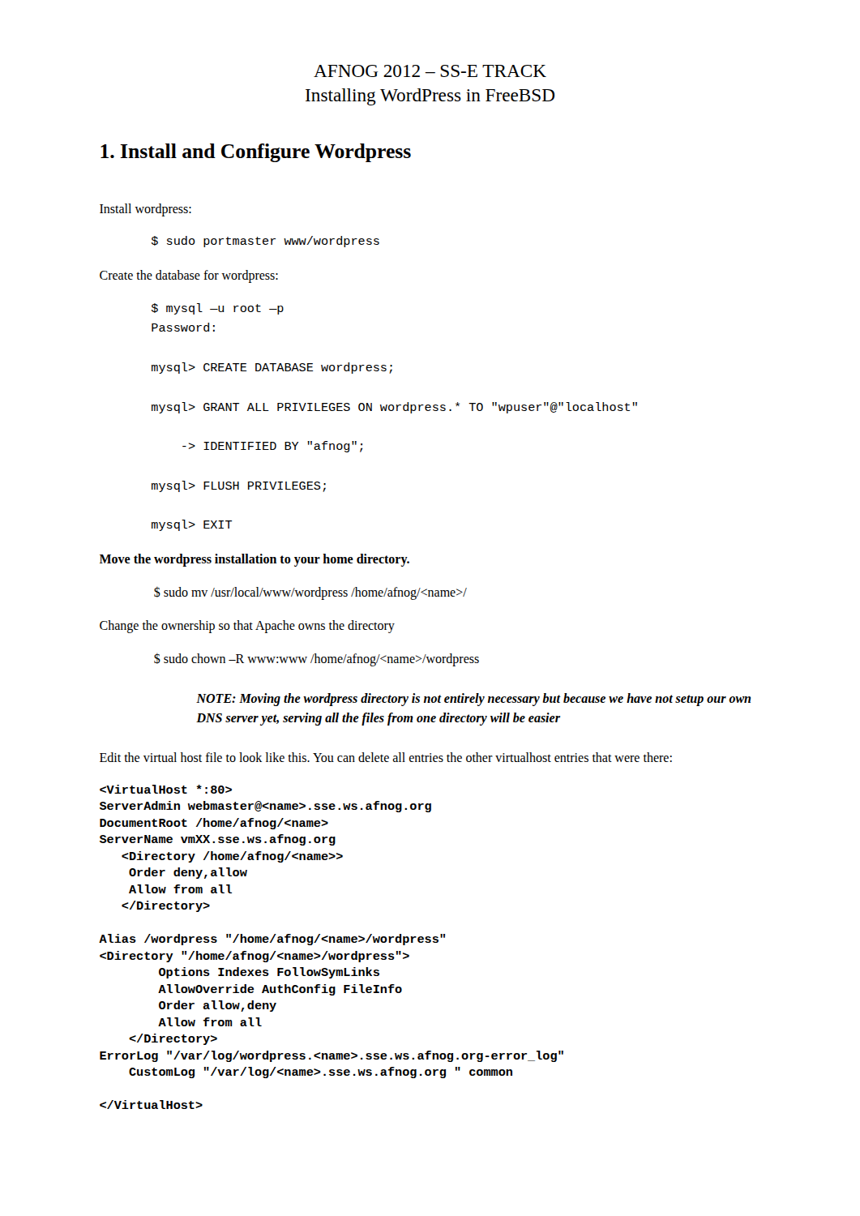AFNOG 2012 – SS-E TRACK Installing WordPress in FreeBSD
1. Install and Configure Wordpress
Install wordpress:
$ sudo portmaster www/wordpress
Create the database for wordpress:
$ mysql —u root —p Password: mysql> CREATE DATABASE wordpress; mysql> GRANT ALL PRIVILEGES ON wordpress.* TO "wpuser"@"localhost" -> IDENTIFIED BY "afnog"; mysql> FLUSH PRIVILEGES; mysql> EXIT
Move the wordpress installation to your home directory.
$ sudo mv /usr/local/www/wordpress /home/afnog/<name>/
Change the ownership so that Apache owns the directory
$ sudo chown –R www:www /home/afnog/<name>/wordpress
NOTE: Moving the wordpress directory is not entirely necessary but because we have not setup our own DNS server yet, serving all the files from one directory will be easier
Edit the virtual host file to look like this. You can delete all entries the other virtualhost entries that were there:
<VirtualHost *:80>
ServerAdmin webmaster@<name>.sse.ws.afnog.org
DocumentRoot /home/afnog/<name>
ServerName vmXX.sse.ws.afnog.org
   <Directory /home/afnog/<name>>
    Order deny,allow
    Allow from all
   </Directory>

Alias /wordpress "/home/afnog/<name>/wordpress"
<Directory "/home/afnog/<name>/wordpress">
        Options Indexes FollowSymLinks
        AllowOverride AuthConfig FileInfo
        Order allow,deny
        Allow from all
    </Directory>
ErrorLog "/var/log/wordpress.<name>.sse.ws.afnog.org-error_log"
    CustomLog "/var/log/<name>.sse.ws.afnog.org " common

</VirtualHost>